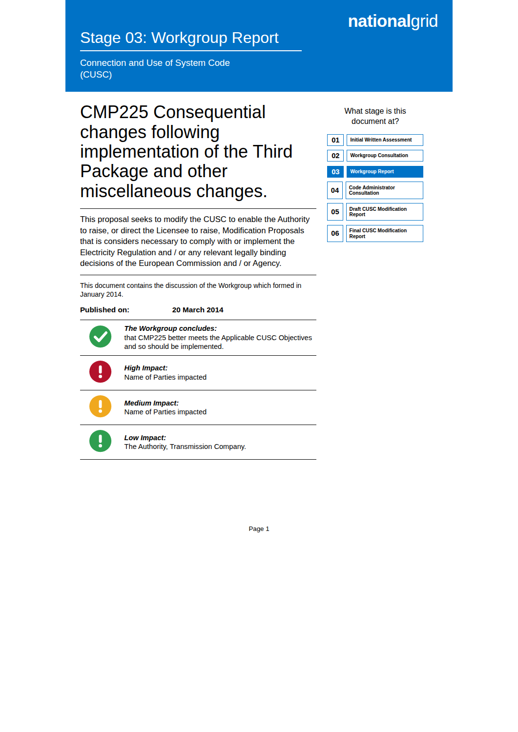nationalgrid
Stage 03: Workgroup Report
Connection and Use of System Code
(CUSC)
CMP225 Consequential changes following implementation of the Third Package and other miscellaneous changes.
This proposal seeks to modify the CUSC to enable the Authority to raise, or direct the Licensee to raise, Modification Proposals that is considers necessary to comply with or implement the Electricity Regulation and / or any relevant legally binding decisions of the European Commission and / or Agency.
This document contains the discussion of the Workgroup which formed in January 2014.
Published on: 20 March 2014
| | The Workgroup concludes: that CMP225 better meets the Applicable CUSC Objectives and so should be implemented. |
| | High Impact: Name of Parties impacted |
| | Medium Impact: Name of Parties impacted |
| | Low Impact: The Authority, Transmission Company. |
What stage is this
document at?
01
Initial Written Assessment
02
Workgroup Consultation
03
Workgroup Report
04
Code Administrator Consultation
05
Draft CUSC Modification Report
06
Final CUSC Modification Report
Page 1